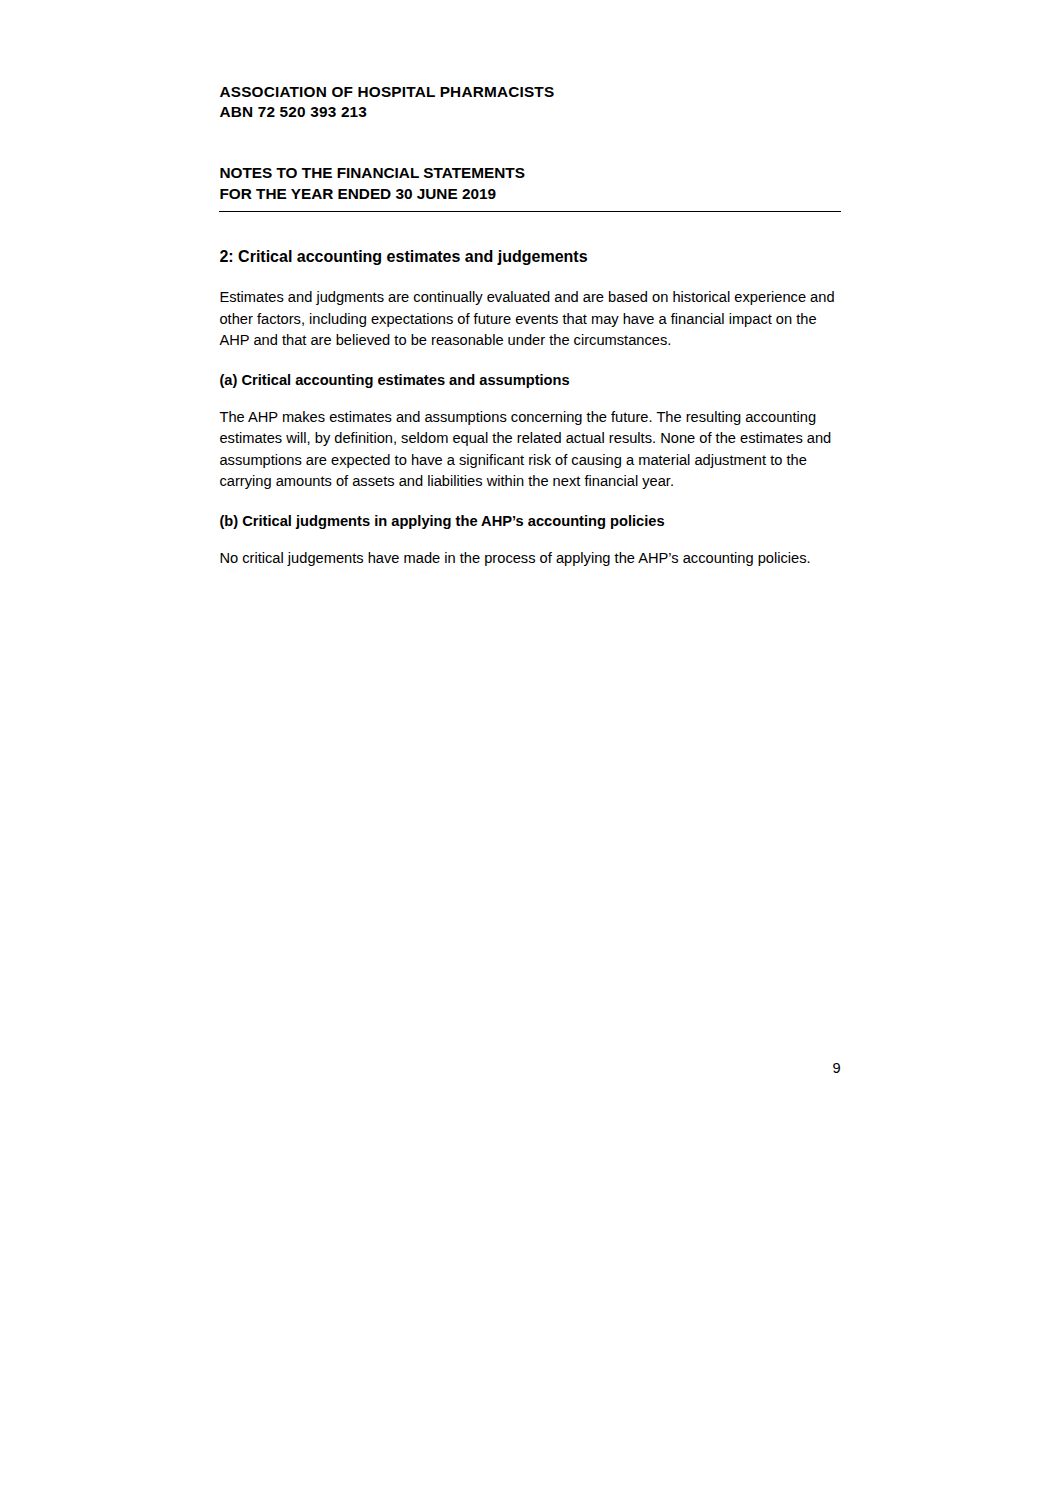ASSOCIATION OF HOSPITAL PHARMACISTS
ABN 72 520 393 213
NOTES TO THE FINANCIAL STATEMENTS
FOR THE YEAR ENDED 30 JUNE 2019
2: Critical accounting estimates and judgements
Estimates and judgments are continually evaluated and are based on historical experience and other factors, including expectations of future events that may have a financial impact on the AHP and that are believed to be reasonable under the circumstances.
(a) Critical accounting estimates and assumptions
The AHP makes estimates and assumptions concerning the future. The resulting accounting estimates will, by definition, seldom equal the related actual results. None of the estimates and assumptions are expected to have a significant risk of causing a material adjustment to the carrying amounts of assets and liabilities within the next financial year.
(b) Critical judgments in applying the AHP’s accounting policies
No critical judgements have made in the process of applying the AHP’s accounting policies.
9